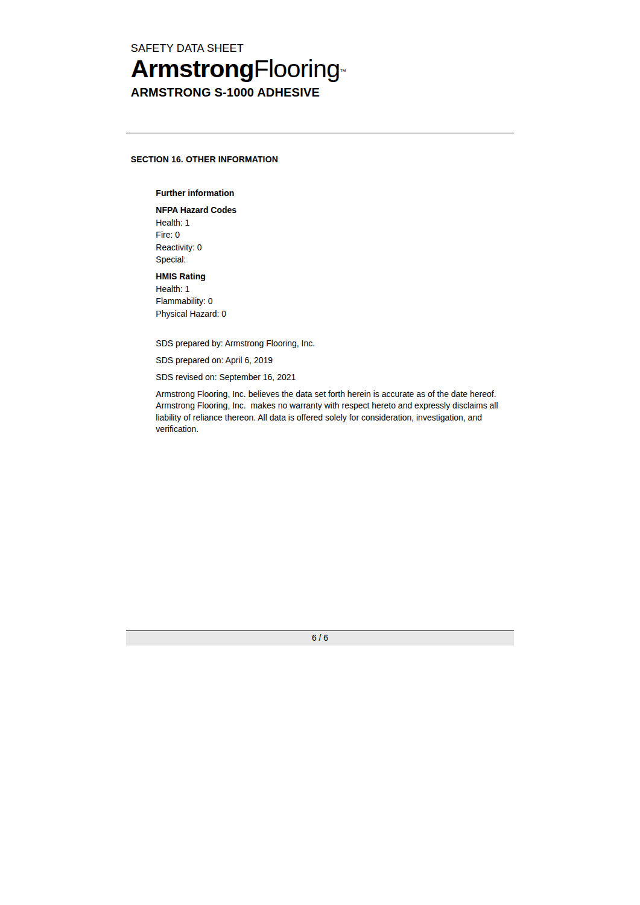SAFETY DATA SHEET
ArmstrongFlooring™
ARMSTRONG S-1000 ADHESIVE
SECTION 16. OTHER INFORMATION
Further information
NFPA Hazard Codes
Health: 1
Fire: 0
Reactivity: 0
Special:
HMIS Rating
Health: 1
Flammability: 0
Physical Hazard: 0
SDS prepared by: Armstrong Flooring, Inc.
SDS prepared on: April 6, 2019
SDS revised on: September 16, 2021
Armstrong Flooring, Inc. believes the data set forth herein is accurate as of the date hereof. Armstrong Flooring, Inc. makes no warranty with respect hereto and expressly disclaims all liability of reliance thereon. All data is offered solely for consideration, investigation, and verification.
6 / 6